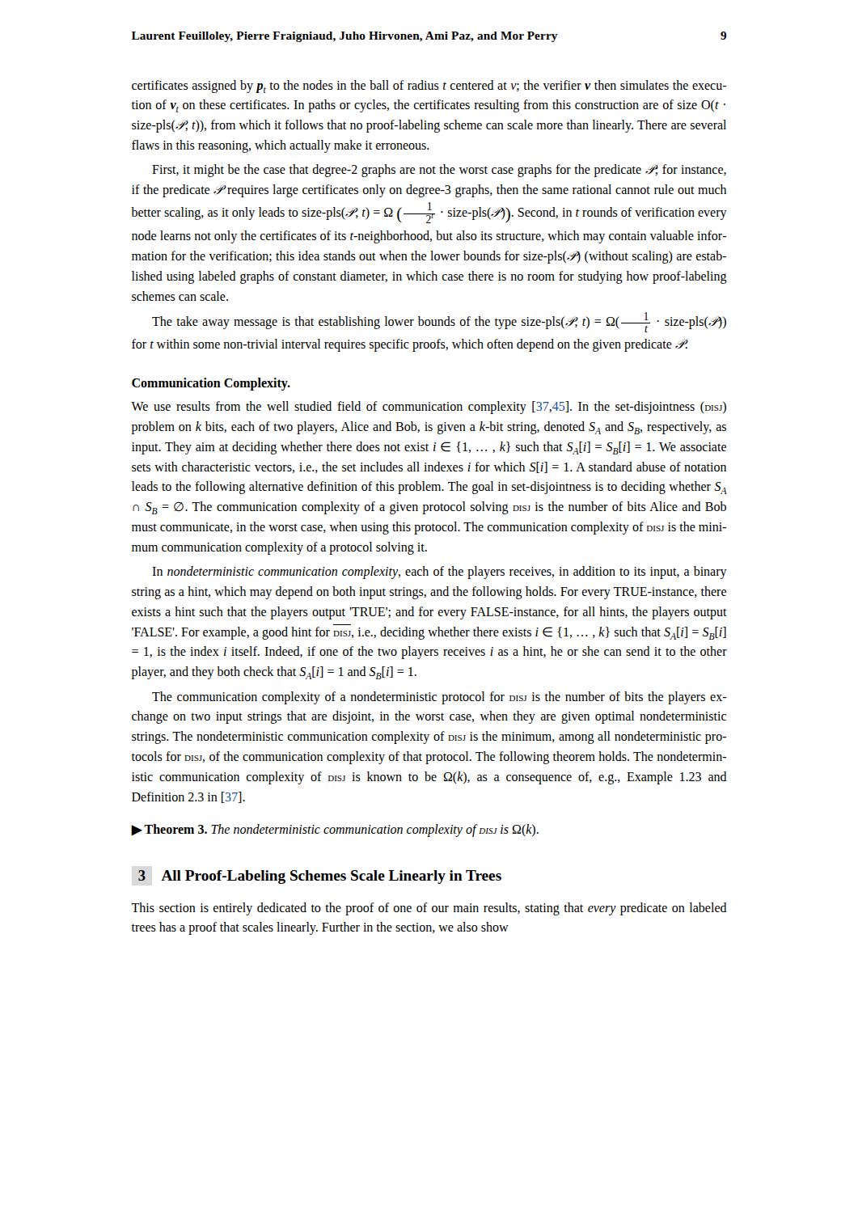Laurent Feuilloley, Pierre Fraigniaud, Juho Hirvonen, Ami Paz, and Mor Perry 9
certificates assigned by pt to the nodes in the ball of radius t centered at v; the verifier v then simulates the execution of vt on these certificates. In paths or cycles, the certificates resulting from this construction are of size O(t · size-pls(𝒫, t)), from which it follows that no proof-labeling scheme can scale more than linearly. There are several flaws in this reasoning, which actually make it erroneous.
First, it might be the case that degree-2 graphs are not the worst case graphs for the predicate 𝒫; for instance, if the predicate 𝒫 requires large certificates only on degree-3 graphs, then the same rational cannot rule out much better scaling, as it only leads to size-pls(𝒫, t) = Ω (12t · size-pls(𝒫)). Second, in t rounds of verification every node learns not only the certificates of its t-neighborhood, but also its structure, which may contain valuable information for the verification; this idea stands out when the lower bounds for size-pls(𝒫) (without scaling) are established using labeled graphs of constant diameter, in which case there is no room for studying how proof-labeling schemes can scale.
The take away message is that establishing lower bounds of the type size-pls(𝒫, t) = Ω(1 t · size-pls(𝒫)) for t within some non-trivial interval requires specific proofs, which often depend on the given predicate 𝒫.
Communication Complexity.
We use results from the well studied field of communication complexity [37,45]. In the set-disjointness (disj) problem on k bits, each of two players, Alice and Bob, is given a k-bit string, denoted SA and SB, respectively, as input. They aim at deciding whether there does not exist i ∈ {1, … , k} such that SA[i] = SB[i] = 1. We associate sets with characteristic vectors, i.e., the set includes all indexes i for which S[i] = 1. A standard abuse of notation leads to the following alternative definition of this problem. The goal in set-disjointness is to deciding whether SA ∩ SB = ∅. The communication complexity of a given protocol solving disj is the number of bits Alice and Bob must communicate, in the worst case, when using this protocol. The communication complexity of disj is the minimum communication complexity of a protocol solving it.
In nondeterministic communication complexity, each of the players receives, in addition to its input, a binary string as a hint, which may depend on both input strings, and the following holds. For every TRUE-instance, there exists a hint such that the players output 'TRUE'; and for every FALSE-instance, for all hints, the players output 'FALSE'. For example, a good hint for disj, i.e., deciding whether there exists i ∈ {1, … , k} such that SA[i] = SB[i] = 1, is the index i itself. Indeed, if one of the two players receives i as a hint, he or she can send it to the other player, and they both check that SA[i] = 1 and SB[i] = 1.
The communication complexity of a nondeterministic protocol for disj is the number of bits the players exchange on two input strings that are disjoint, in the worst case, when they are given optimal nondeterministic strings. The nondeterministic communication complexity of disj is the minimum, among all nondeterministic protocols for disj, of the communication complexity of that protocol. The following theorem holds. The nondeterministic communication complexity of disj is known to be Ω(k), as a consequence of, e.g., Example 1.23 and Definition 2.3 in [37].
▶ Theorem 3. The nondeterministic communication complexity of disj is Ω(k).
3
All Proof-Labeling Schemes Scale Linearly in Trees
This section is entirely dedicated to the proof of one of our main results, stating that every predicate on labeled trees has a proof that scales linearly. Further in the section, we also show